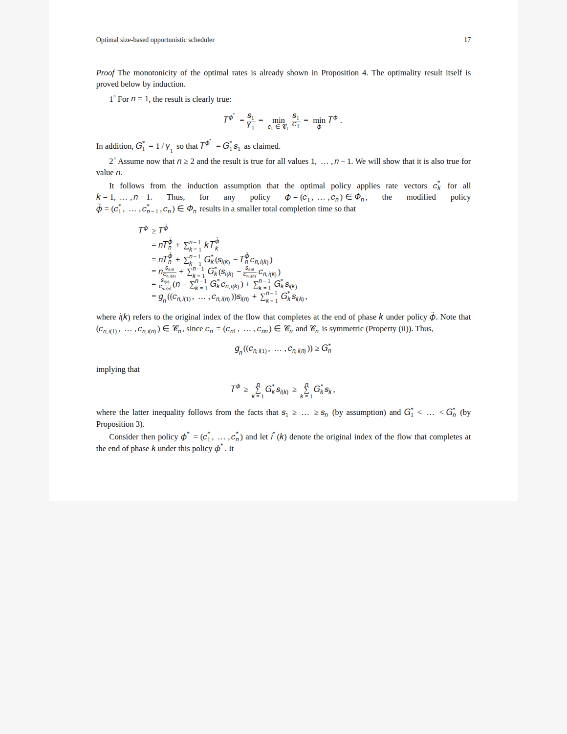Optimal size-based opportunistic scheduler 17
Proof The monotonicity of the optimal rates is already shown in Proposition 4. The optimality result itself is proved below by induction.
1◦ For n=1, the result is clearly true:
Tϕ* = s1γ1 = minc1∈𝒞1 s1c1 = minϕ Tϕ .
In addition, G1*=1/γ1 so that Tϕ*=G1*s1 as claimed.
2◦ Assume now that n≥2 and the result is true for all values 1,…,n−1. We will show that it is also true for value n.
It follows from the induction assumption that the optimal policy applies rate vectors ck* for all k=1,…,n−1. Thus, for any policy ϕ=(c1,…,cn)∈Φn, the modified policy ϕ~=(c1*,…,cn−1*,cn)∈Φn results in a smaller total completion time so that
Tϕ ≥ Tϕ~ Tϕ = n Tnϕ~ + ∑k=1n−1 k Tkϕ~ Tϕ = n Tnϕ~ + ∑k=1n−1 Gk* ( si(k) − Tnϕ~ cn,i(k) ) Tϕ = n si(n) cn,i(n) + ∑k=1n−1 Gk* ( si(k) − si(n) cn,i(n) cn,i(k) ) Tϕ = si(n) cn,i(n) ( n − ∑k=1n−1 Gk* cn,i(k) ) + ∑k=1n−1 Gk* si(k) Tϕ = gn (( cn,i(1) ,…, cn,i(n) )) si(n) + ∑k=1n−1 Gk* si(k) ,
where i(k) refers to the original index of the flow that completes at the end of phase k under policy ϕ~. Note that (cn,i(1),…,cn,i(n))∈𝒞n, since cn=(cn1,…,cnn)∈𝒞n and 𝒞n is symmetric (Property (ii)). Thus,
gn (( cn,i(1) ,…, cn,i(n) )) ≥ Gn*
implying that
Tϕ ≥ ∑k=1n Gk* si(k) ≥ ∑k=1n Gk* sk ,
where the latter inequality follows from the facts that s1≥…≥sn (by assumption) and G1*<…<Gn* (by Proposition 3).
Consider then policy ϕ*=(c1*,…,cn*) and let i*(k) denote the original index of the flow that completes at the end of phase k under this policy ϕ*. It